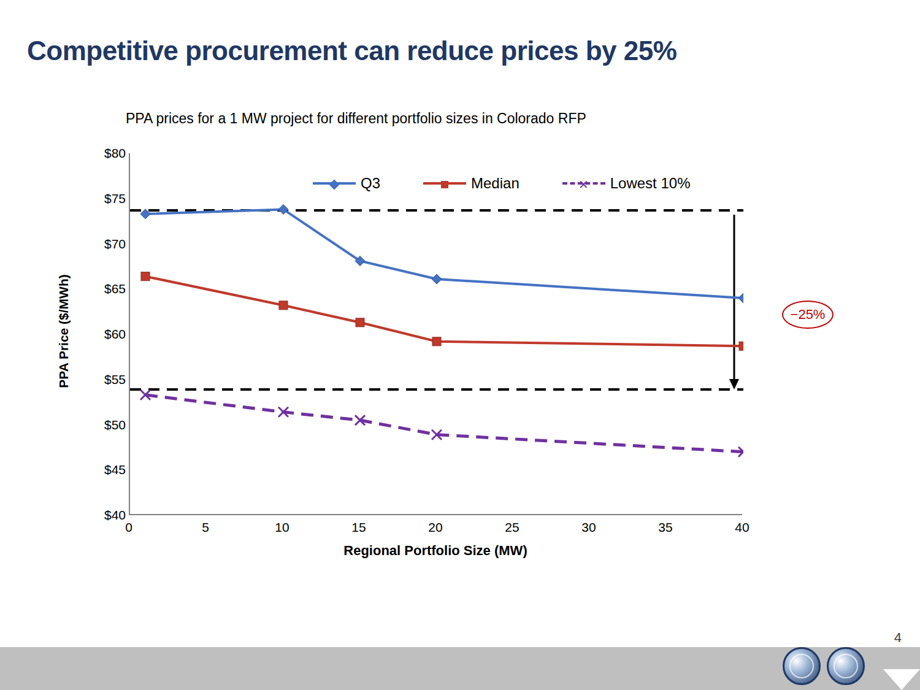Competitive procurement can reduce prices by 25%
PPA prices for a 1 MW project for different portfolio sizes in Colorado RFP
Q3
Median
✕ Lowest 10%
PPA Price ($/MWh)
$80
$75
$70
$65
$60
$55
$50
$45
$40
0
5
10
15
20
25
30
35
40
Regional Portfolio Size (MW)
−25%
4